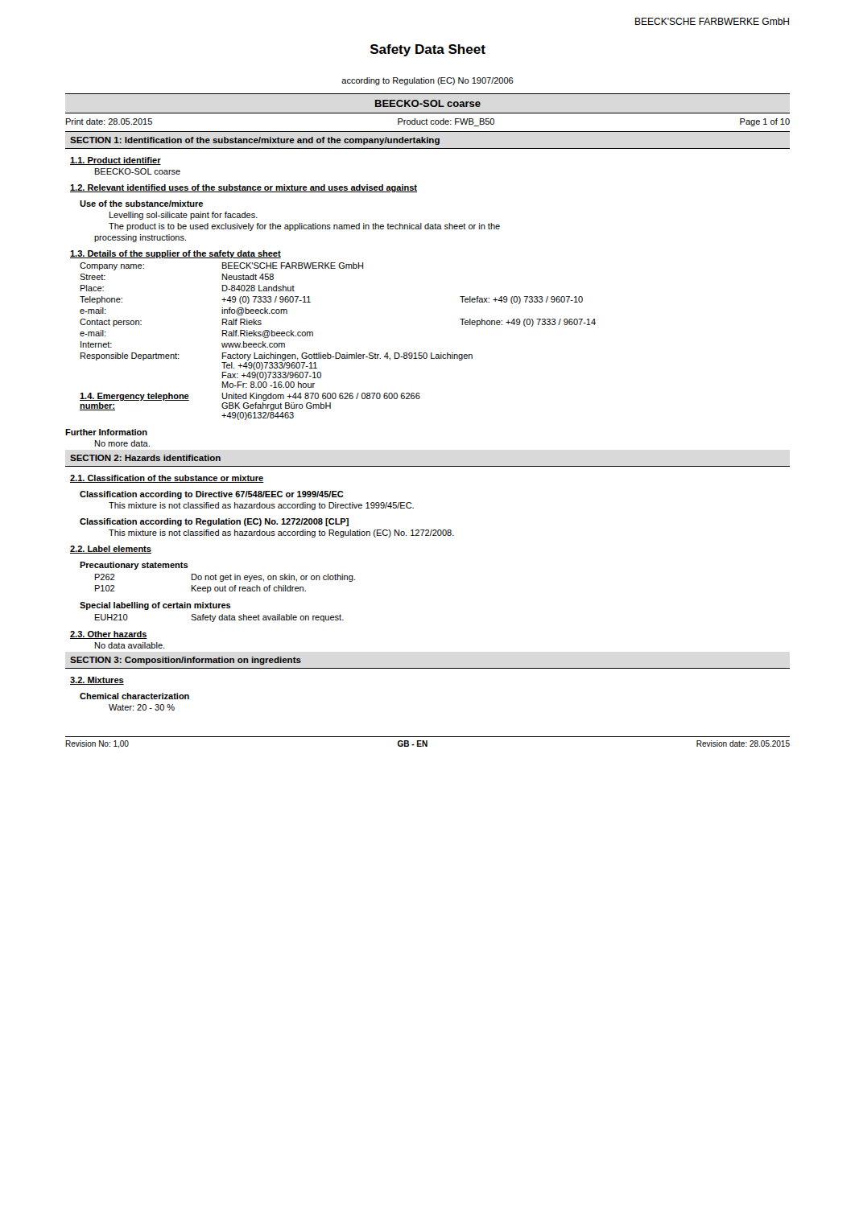BEECK'SCHE FARBWERKE GmbH
Safety Data Sheet
according to Regulation (EC) No 1907/2006
BEECKO-SOL coarse
Print date: 28.05.2015 Product code: FWB_B50 Page 1 of 10
SECTION 1: Identification of the substance/mixture and of the company/undertaking
1.1. Product identifier
BEECKO-SOL coarse
1.2. Relevant identified uses of the substance or mixture and uses advised against
Use of the substance/mixture
Levelling sol-silicate paint for facades.
The product is to be used exclusively for the applications named in the technical data sheet or in the
processing instructions.
1.3. Details of the supplier of the safety data sheet
| Company name: | BEECK'SCHE FARBWERKE GmbH | |
| Street: | Neustadt 458 | |
| Place: | D-84028 Landshut | |
| Telephone: | +49 (0) 7333 / 9607-11 | Telefax: +49 (0) 7333 / 9607-10 |
| e-mail: | info@beeck.com | |
| Contact person: | Ralf Rieks | Telephone: +49 (0) 7333 / 9607-14 |
| e-mail: | Ralf.Rieks@beeck.com | |
| Internet: | www.beeck.com | |
| Responsible Department: | Factory Laichingen, Gottlieb-Daimler-Str. 4, D-89150 Laichingen Tel. +49(0)7333/9607-11 Fax: +49(0)7333/9607-10 Mo-Fr: 8.00 -16.00 hour |
| 1.4. Emergency telephone number: | United Kingdom +44 870 600 626 / 0870 600 6266 GBK Gefahrgut Büro GmbH +49(0)6132/84463 |
Further Information
No more data.
SECTION 2: Hazards identification
2.1. Classification of the substance or mixture
Classification according to Directive 67/548/EEC or 1999/45/EC
This mixture is not classified as hazardous according to Directive 1999/45/EC.
Classification according to Regulation (EC) No. 1272/2008 [CLP]
This mixture is not classified as hazardous according to Regulation (EC) No. 1272/2008.
2.2. Label elements
Precautionary statements
| P262 | Do not get in eyes, on skin, or on clothing. |
| P102 | Keep out of reach of children. |
Special labelling of certain mixtures
| EUH210 | Safety data sheet available on request. |
2.3. Other hazards
No data available.
SECTION 3: Composition/information on ingredients
3.2. Mixtures
Chemical characterization
Water: 20 - 30 %
Revision No: 1,00 GB - EN Revision date: 28.05.2015